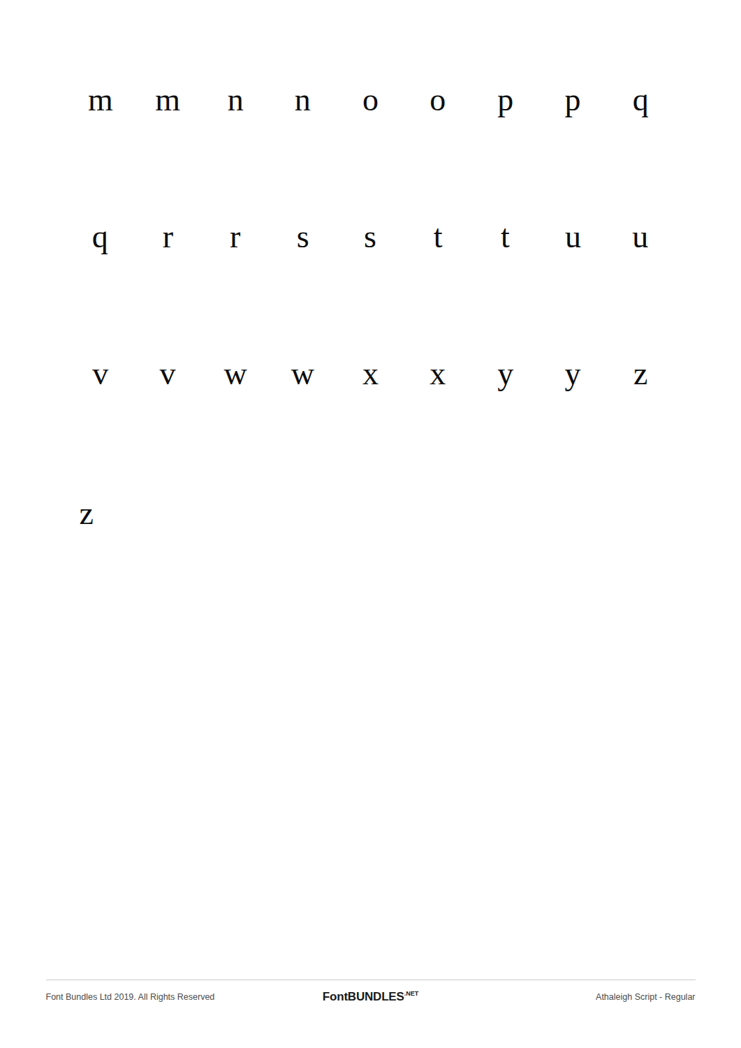m
m
n
n
o
o
p
p
q
q
r
r
s
s
t
t
u
u
v
v
w
w
x
x
y
y
z
z
Font Bundles Ltd 2019. All Rights Reserved
FontBUNDLES.NET
Athaleigh Script - Regular